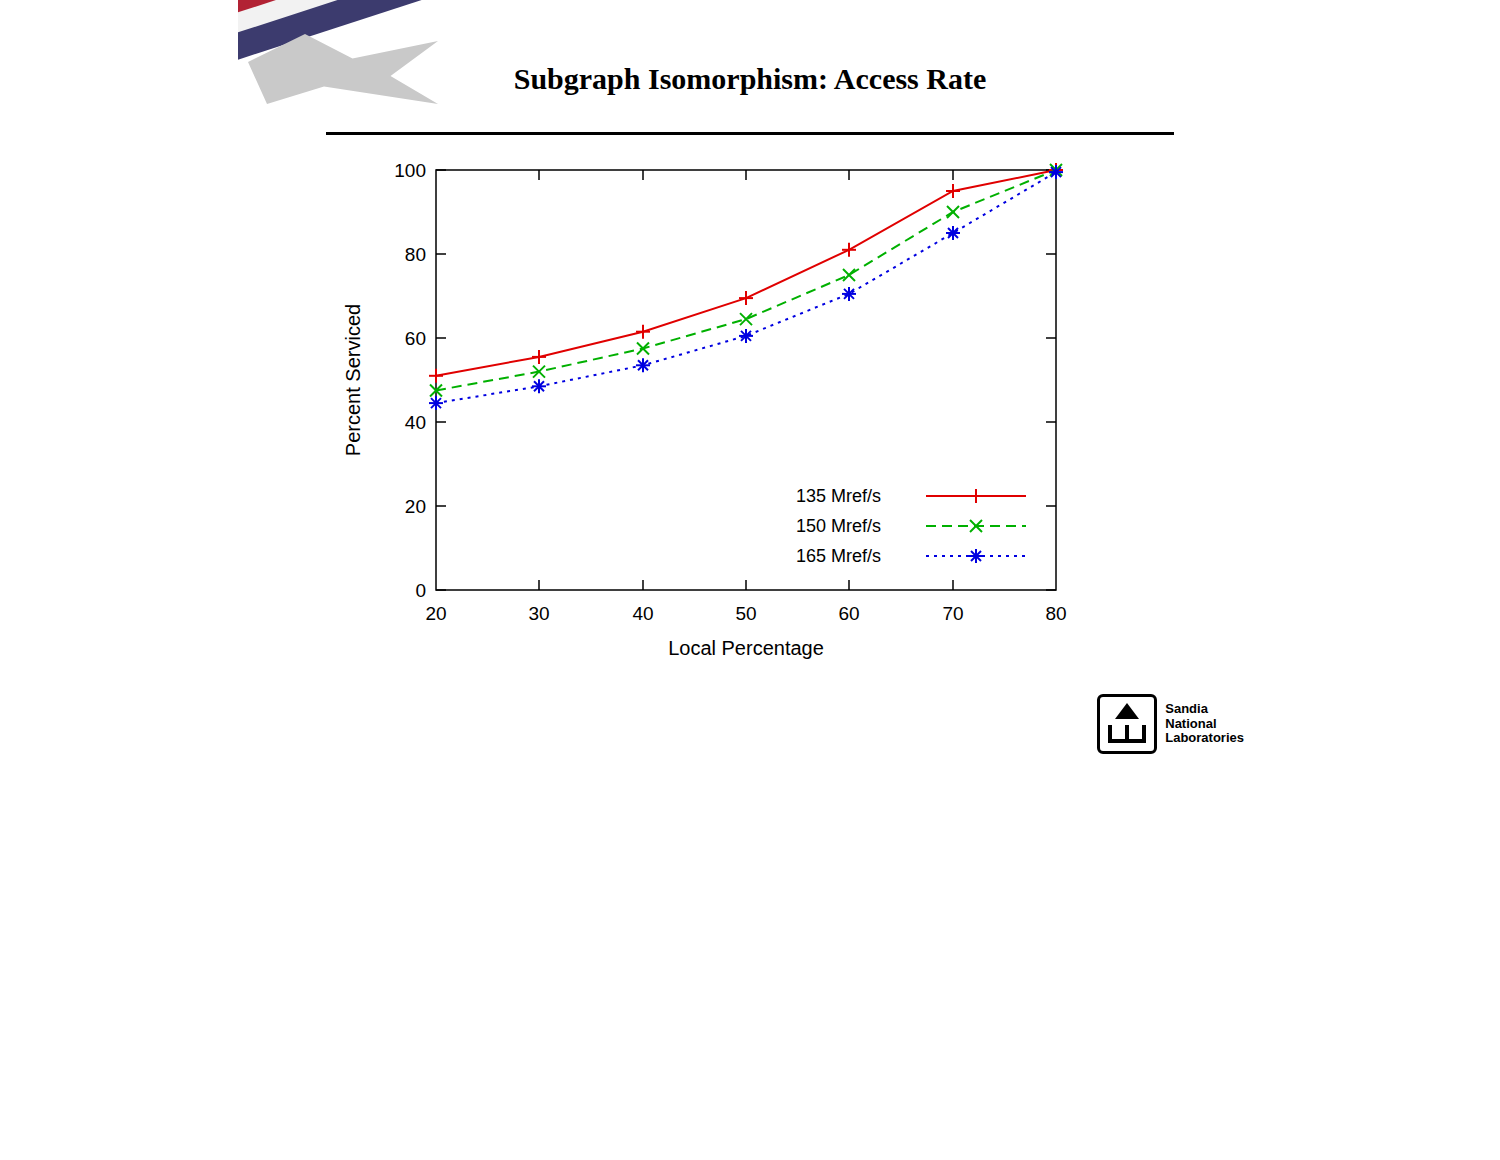Subgraph Isomorphism: Access Rate
Percent Serviced vs Local Percentage Three curves (135, 150 and 165 Mref/s) rise from about 45–51 percent serviced at 20 percent local to 100 percent serviced at 80 percent local. y: 0 at 440, 100 at 20 => y = 440 - value*4.2 0 20 40 60 80 100 20 30 40 50 60 70 80 Local Percentage Percent Serviced 135 Mref/s 150 Mref/s 165 Mref/s
Sandia
National
Laboratories